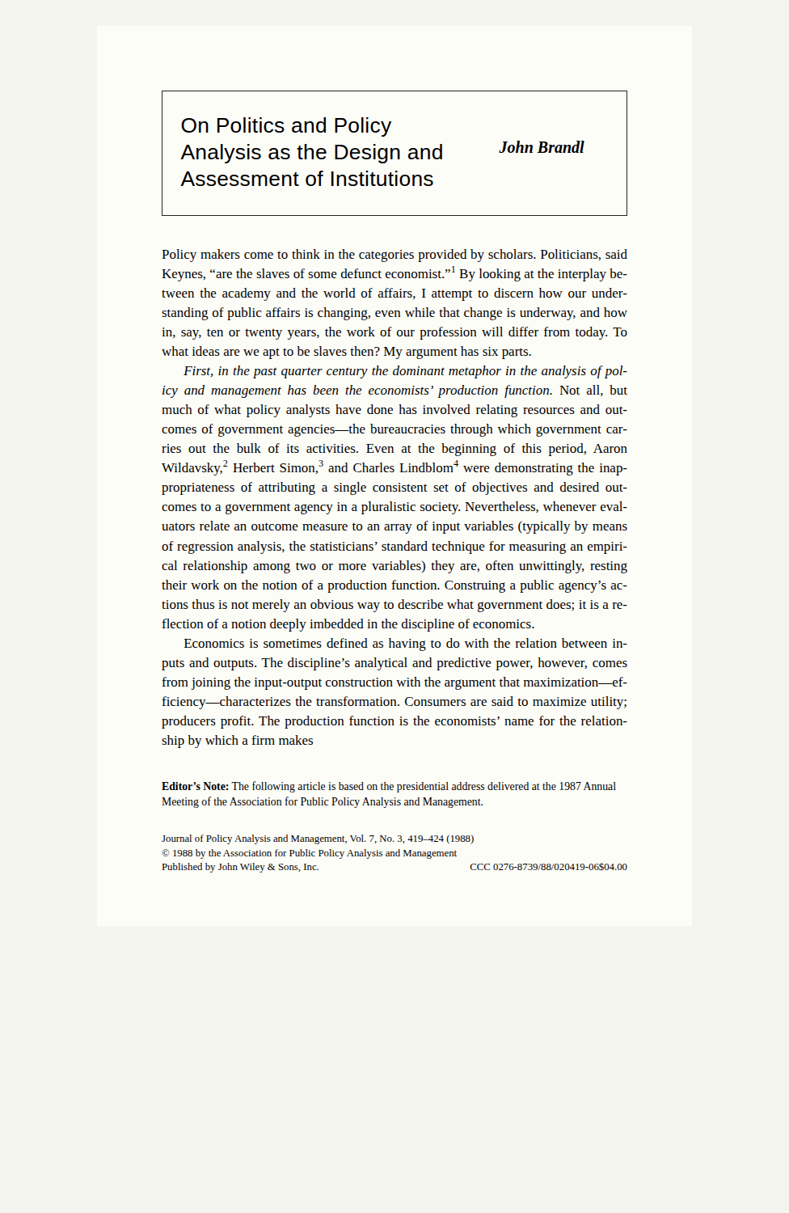On Politics and Policy Analysis as the Design and Assessment of Institutions
John Brandl
Policy makers come to think in the categories provided by scholars. Politicians, said Keynes, “are the slaves of some defunct economist.”1 By looking at the interplay between the academy and the world of affairs, I attempt to discern how our understanding of public affairs is changing, even while that change is underway, and how in, say, ten or twenty years, the work of our profession will differ from today. To what ideas are we apt to be slaves then? My argument has six parts.
First, in the past quarter century the dominant metaphor in the analysis of policy and management has been the economists’ production function. Not all, but much of what policy analysts have done has involved relating resources and outcomes of government agencies—the bureaucracies through which government carries out the bulk of its activities. Even at the beginning of this period, Aaron Wildavsky,2 Herbert Simon,3 and Charles Lindblom4 were demonstrating the inappropriateness of attributing a single consistent set of objectives and desired outcomes to a government agency in a pluralistic society. Nevertheless, whenever evaluators relate an outcome measure to an array of input variables (typically by means of regression analysis, the statisticians’ standard technique for measuring an empirical relationship among two or more variables) they are, often unwittingly, resting their work on the notion of a production function. Construing a public agency’s actions thus is not merely an obvious way to describe what government does; it is a reflection of a notion deeply imbedded in the discipline of economics.
Economics is sometimes defined as having to do with the relation between inputs and outputs. The discipline’s analytical and predictive power, however, comes from joining the input-output construction with the argument that maximization—efficiency—characterizes the transformation. Consumers are said to maximize utility; producers profit. The production function is the economists’ name for the relationship by which a firm makes
Editor’s Note: The following article is based on the presidential address delivered at the 1987 Annual Meeting of the Association for Public Policy Analysis and Management.
Journal of Policy Analysis and Management, Vol. 7, No. 3, 419–424 (1988)
© 1988 by the Association for Public Policy Analysis and Management
Published by John Wiley & Sons, Inc. CCC 0276-8739/88/020419-06$04.00